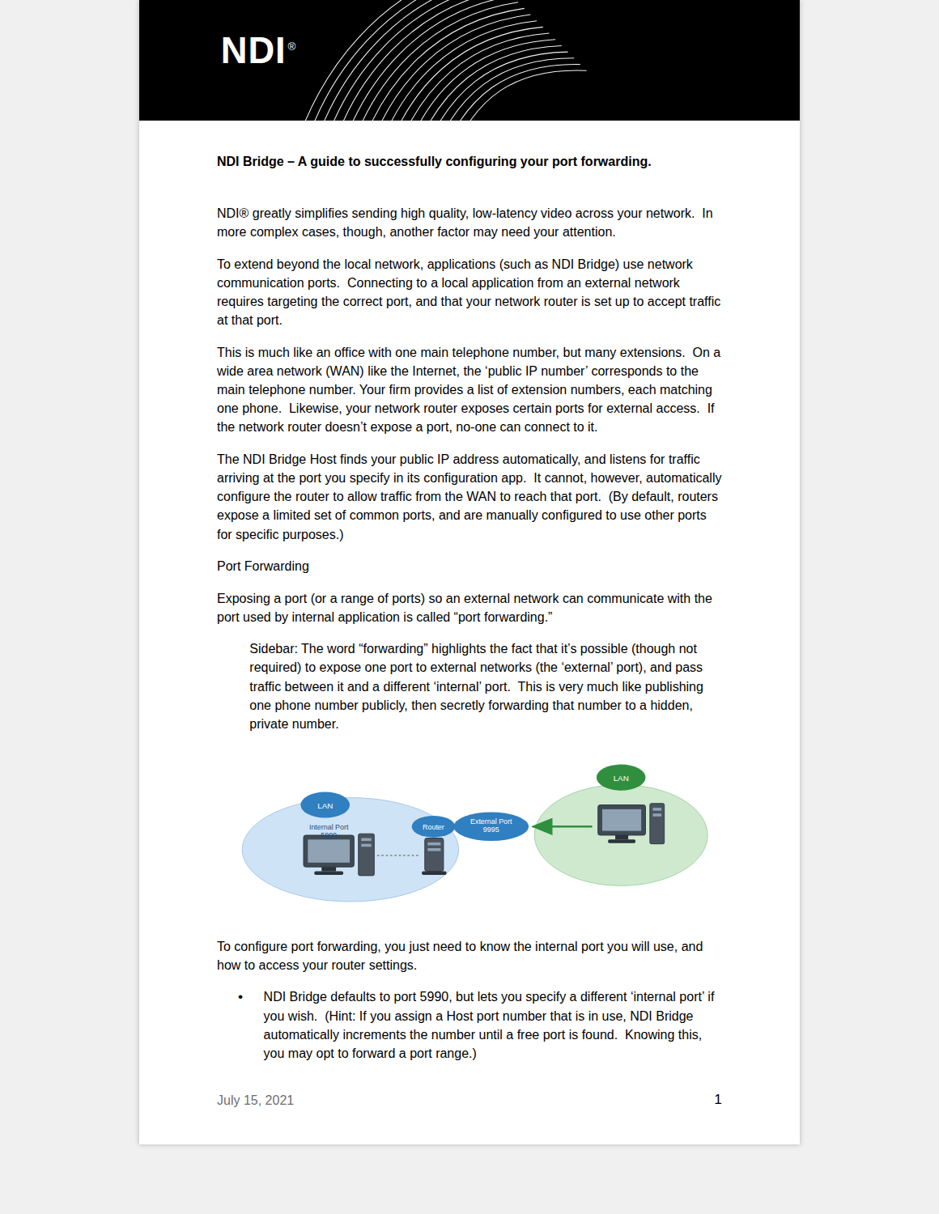NDI®
NDI Bridge – A guide to successfully configuring your port forwarding.
NDI® greatly simplifies sending high quality, low-latency video across your network. In more complex cases, though, another factor may need your attention.
To extend beyond the local network, applications (such as NDI Bridge) use network communication ports. Connecting to a local application from an external network requires targeting the correct port, and that your network router is set up to accept traffic at that port.
This is much like an office with one main telephone number, but many extensions. On a wide area network (WAN) like the Internet, the ‘public IP number’ corresponds to the main telephone number. Your firm provides a list of extension numbers, each matching one phone. Likewise, your network router exposes certain ports for external access. If the network router doesn’t expose a port, no-one can connect to it.
The NDI Bridge Host finds your public IP address automatically, and listens for traffic arriving at the port you specify in its configuration app. It cannot, however, automatically configure the router to allow traffic from the WAN to reach that port. (By default, routers expose a limited set of common ports, and are manually configured to use other ports for specific purposes.)
Port Forwarding
Exposing a port (or a range of ports) so an external network can communicate with the port used by internal application is called “port forwarding.”
Sidebar: The word “forwarding” highlights the fact that it’s possible (though not required) to expose one port to external networks (the ‘external’ port), and pass traffic between it and a different ‘internal’ port. This is very much like publishing one phone number publicly, then secretly forwarding that number to a hidden, private number.
LAN LAN Internal Port 5990 Router External Port 9995
To configure port forwarding, you just need to know the internal port you will use, and how to access your router settings.
NDI Bridge defaults to port 5990, but lets you specify a different ‘internal port’ if you wish. (Hint: If you assign a Host port number that is in use, NDI Bridge automatically increments the number until a free port is found. Knowing this, you may opt to forward a port range.)
July 15, 2021 1